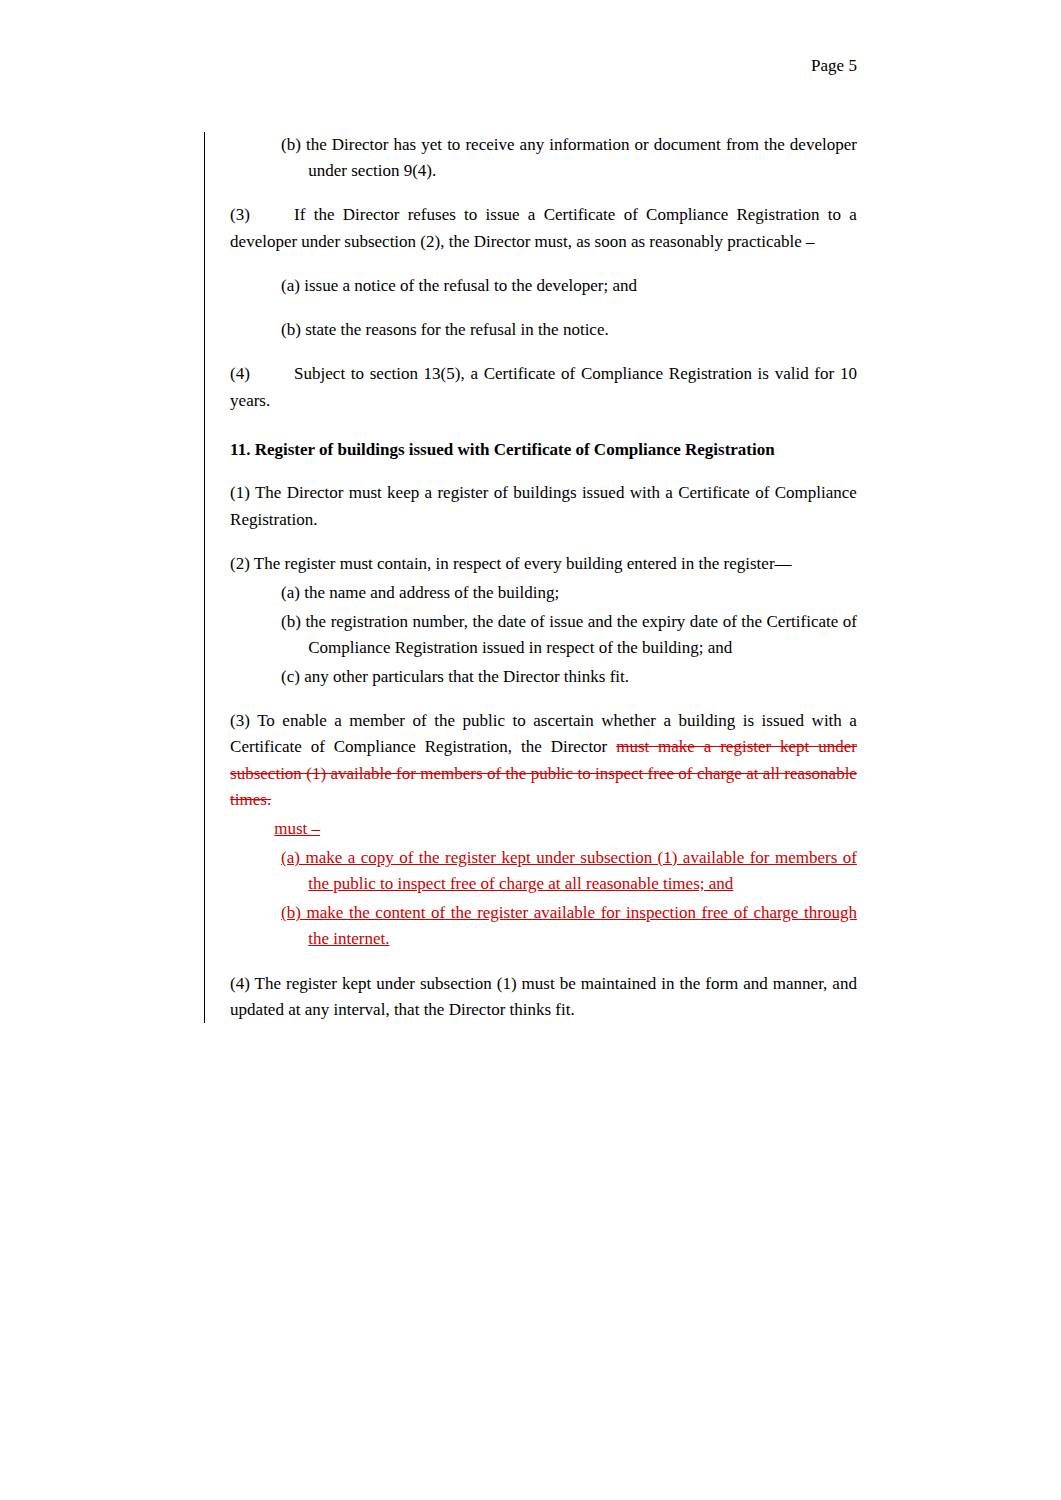Page 5
(b) the Director has yet to receive any information or document from the developer under section 9(4).
(3) If the Director refuses to issue a Certificate of Compliance Registration to a developer under subsection (2), the Director must, as soon as reasonably practicable –
(a) issue a notice of the refusal to the developer; and
(b) state the reasons for the refusal in the notice.
(4) Subject to section 13(5), a Certificate of Compliance Registration is valid for 10 years.
11. Register of buildings issued with Certificate of Compliance Registration
(1) The Director must keep a register of buildings issued with a Certificate of Compliance Registration.
(2) The register must contain, in respect of every building entered in the register—
(a) the name and address of the building;
(b) the registration number, the date of issue and the expiry date of the Certificate of Compliance Registration issued in respect of the building; and
(c) any other particulars that the Director thinks fit.
(3) To enable a member of the public to ascertain whether a building is issued with a Certificate of Compliance Registration, the Director must make a register kept under subsection (1) available for members of the public to inspect free of charge at all reasonable times.
must –
(a) make a copy of the register kept under subsection (1) available for members of the public to inspect free of charge at all reasonable times; and
(b) make the content of the register available for inspection free of charge through the internet.
(4) The register kept under subsection (1) must be maintained in the form and manner, and updated at any interval, that the Director thinks fit.